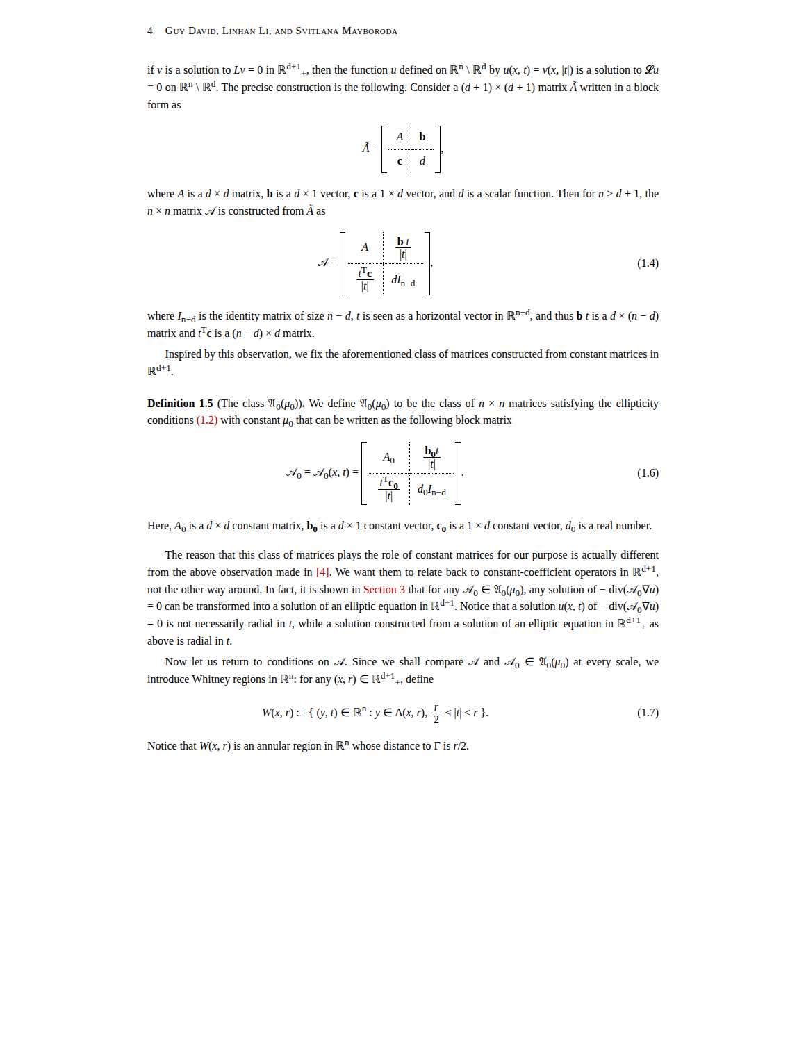4 Guy David, Linhan Li, and Svitlana Mayboroda
if v is a solution to Lv = 0 in ℝd+1+, then the function u defined on ℝn \ ℝd by u(x, t) = v(x, |t|) is a solution to 𝓛u = 0 on ℝn \ ℝd. The precise construction is the following. Consider a (d + 1) × (d + 1) matrix Ã written in a block form as
Ã =
| A | b |
| c | d |
,
where A is a d × d matrix, b is a d × 1 vector, c is a 1 × d vector, and d is a scalar function. Then for n > d + 1, the n × n matrix 𝒜 is constructed from Ã as
𝒜 =
| A | b t / t / |
| t T c / t / | dI n−d |
,
(1.4)
where In−d is the identity matrix of size n − d, t is seen as a horizontal vector in ℝn−d, and thus b t is a d × (n − d) matrix and tTc is a (n − d) × d matrix.
Inspired by this observation, we fix the aforementioned class of matrices constructed from constant matrices in ℝd+1.
Definition 1.5 (The class 𝔄0(μ0)). We define 𝔄0(μ0) to be the class of n × n matrices satisfying the ellipticity conditions (1.2) with constant μ0 that can be written as the following block matrix
𝒜0 = 𝒜0(x, t) =
| A 0 | b 0 t / t / |
| t T c 0 / t / | d 0 I n−d |
.
(1.6)
Here, A0 is a d × d constant matrix, b0 is a d × 1 constant vector, c0 is a 1 × d constant vector, d0 is a real number.
The reason that this class of matrices plays the role of constant matrices for our purpose is actually different from the above observation made in [4]. We want them to relate back to constant-coefficient operators in ℝd+1, not the other way around. In fact, it is shown in Section 3 that for any 𝒜0 ∈ 𝔄0(μ0), any solution of − div(𝒜0∇u) = 0 can be transformed into a solution of an elliptic equation in ℝd+1. Notice that a solution u(x, t) of − div(𝒜0∇u) = 0 is not necessarily radial in t, while a solution constructed from a solution of an elliptic equation in ℝd+1+ as above is radial in t.
Now let us return to conditions on 𝒜. Since we shall compare 𝒜 and 𝒜0 ∈ 𝔄0(μ0) at every scale, we introduce Whitney regions in ℝn: for any (x, r) ∈ ℝd+1+, define
W(x, r) := { (y, t) ∈ ℝn : y ∈ Δ(x, r), r 2 ≤ |t| ≤ r }.
(1.7)
Notice that W(x, r) is an annular region in ℝn whose distance to Γ is r/2.